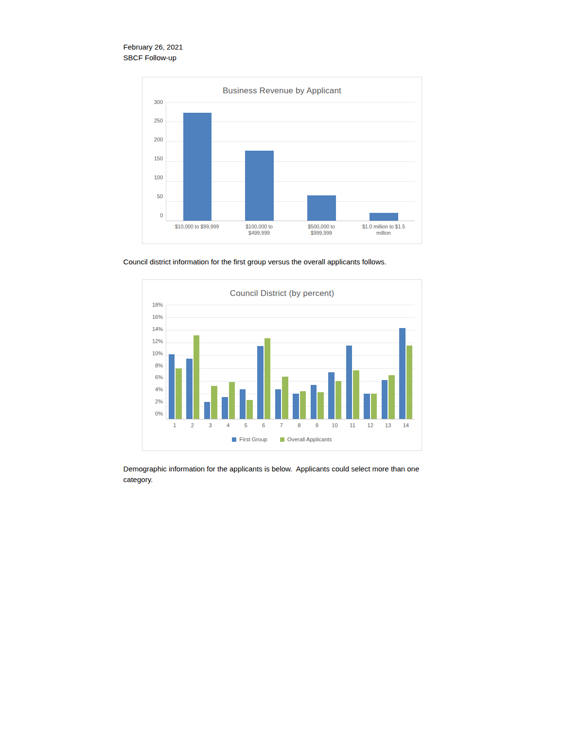February 26, 2021
SBCF Follow-up
Business Revenue by Applicant
300 250 200 150 100 50 0
$10,000 to $99,999
$100,000 to
$499,999
$500,000 to
$999,999
$1.0 million to $1.5
million
Council district information for the first group versus the overall applicants follows.
Council District (by percent)
18% 16% 14% 12% 10% 8% 6% 4% 2% 0%
1
2
3
4
5
6
7
8
9
10
11
12
13
14
First Group Overall Applicants
Demographic information for the applicants is below. Applicants could select more than one category.